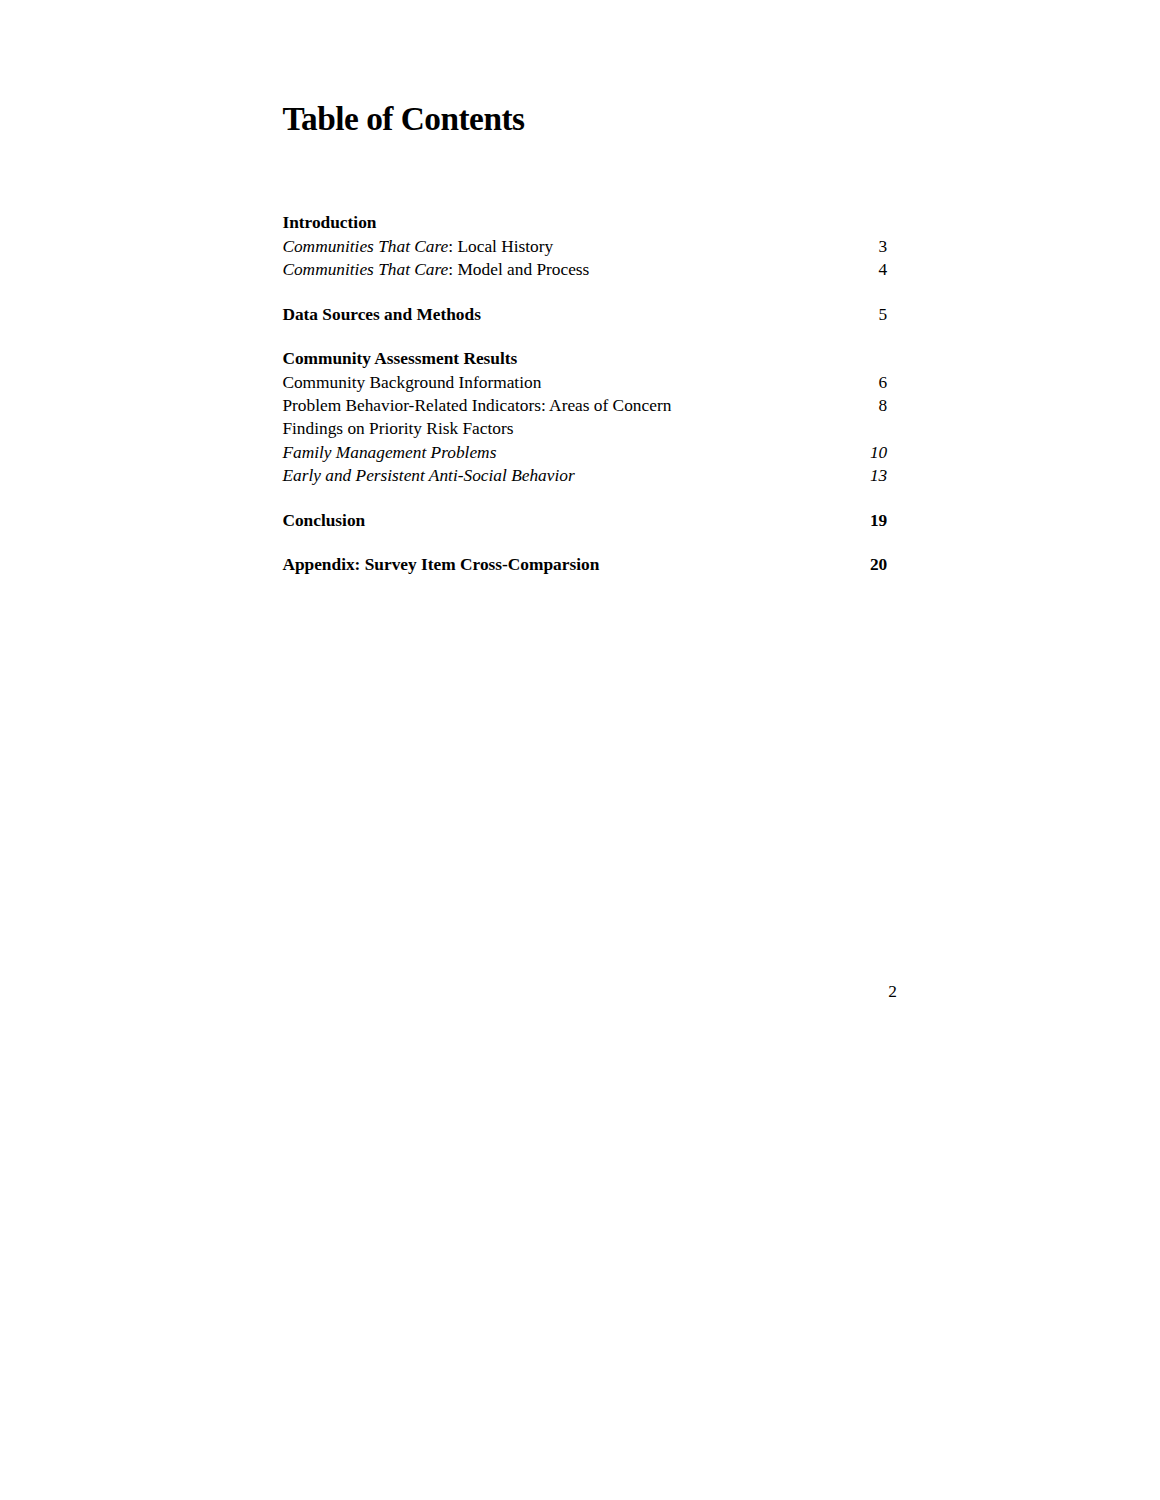Table of Contents
| Introduction | |
| Communities That Care : Local History | 3 |
| Communities That Care : Model and Process | 4 |
| Data Sources and Methods | 5 |
| Community Assessment Results | |
| Community Background Information | 6 |
| Problem Behavior-Related Indicators: Areas of Concern | 8 |
| Findings on Priority Risk Factors | |
| Family Management Problems | 10 |
| Early and Persistent Anti-Social Behavior | 13 |
| Conclusion | 19 |
| Appendix: Survey Item Cross-Comparsion | 20 |
2